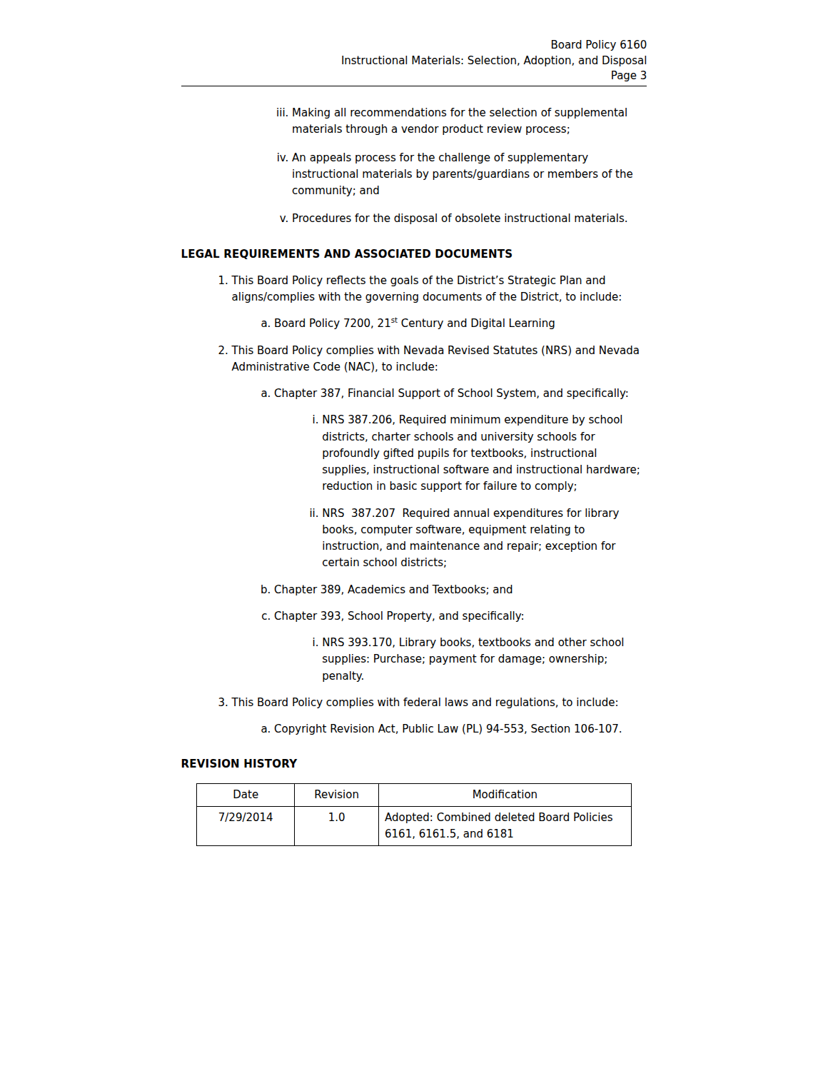Board Policy 6160
Instructional Materials: Selection, Adoption, and Disposal
Page 3
Making all recommendations for the selection of supplemental materials through a vendor product review process;
An appeals process for the challenge of supplementary instructional materials by parents/guardians or members of the community; and
Procedures for the disposal of obsolete instructional materials.
LEGAL REQUIREMENTS AND ASSOCIATED DOCUMENTS
This Board Policy reflects the goals of the District’s Strategic Plan and aligns/complies with the governing documents of the District, to include:
Board Policy 7200, 21st Century and Digital Learning
This Board Policy complies with Nevada Revised Statutes (NRS) and Nevada Administrative Code (NAC), to include:
Chapter 387, Financial Support of School System, and specifically:
NRS 387.206, Required minimum expenditure by school districts, charter schools and university schools for profoundly gifted pupils for textbooks, instructional supplies, instructional software and instructional hardware; reduction in basic support for failure to comply;
NRS 387.207 Required annual expenditures for library books, computer software, equipment relating to instruction, and maintenance and repair; exception for certain school districts;
Chapter 389, Academics and Textbooks; and
Chapter 393, School Property, and specifically:
NRS 393.170, Library books, textbooks and other school supplies: Purchase; payment for damage; ownership; penalty.
This Board Policy complies with federal laws and regulations, to include:
Copyright Revision Act, Public Law (PL) 94-553, Section 106-107.
REVISION HISTORY
| Date | Revision | Modification |
| --- | --- | --- |
| 7/29/2014 | 1.0 | Adopted: Combined deleted Board Policies 6161, 6161.5, and 6181 |